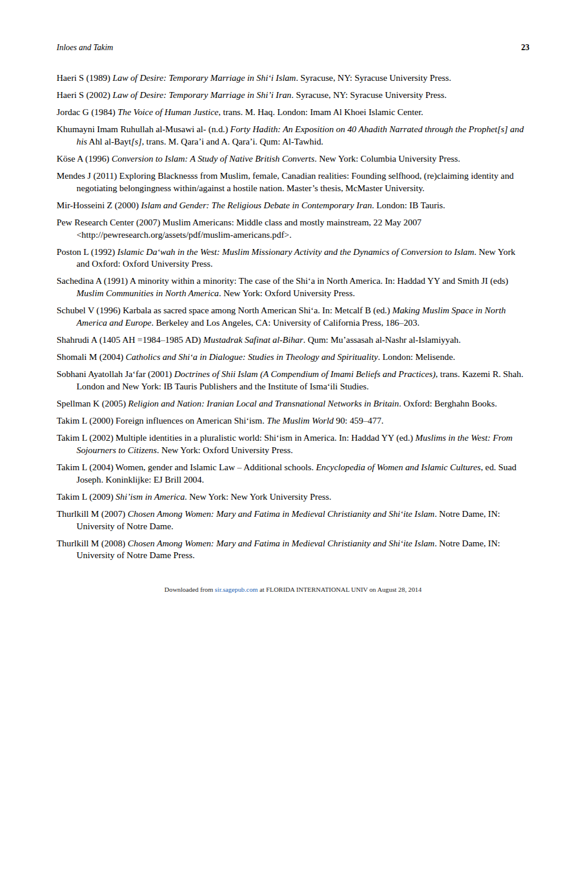Inloes and Takim 23
Haeri S (1989) Law of Desire: Temporary Marriage in Shi‘i Islam. Syracuse, NY: Syracuse University Press.
Haeri S (2002) Law of Desire: Temporary Marriage in Shi’i Iran. Syracuse, NY: Syracuse University Press.
Jordac G (1984) The Voice of Human Justice, trans. M. Haq. London: Imam Al Khoei Islamic Center.
Khumayni Imam Ruhullah al-Musawi al- (n.d.) Forty Hadith: An Exposition on 40 Ahadith Narrated through the Prophet[s] and his Ahl al-Bayt[s], trans. M. Qara’i and A. Qara’i. Qum: Al-Tawhid.
Köse A (1996) Conversion to Islam: A Study of Native British Converts. New York: Columbia University Press.
Mendes J (2011) Exploring Blacknesss from Muslim, female, Canadian realities: Founding selfhood, (re)claiming identity and negotiating belongingness within/against a hostile nation. Master’s thesis, McMaster University.
Mir-Hosseini Z (2000) Islam and Gender: The Religious Debate in Contemporary Iran. London: IB Tauris.
Pew Research Center (2007) Muslim Americans: Middle class and mostly mainstream, 22 May 2007 <http://pewresearch.org/assets/pdf/muslim-americans.pdf>.
Poston L (1992) Islamic Da‘wah in the West: Muslim Missionary Activity and the Dynamics of Conversion to Islam. New York and Oxford: Oxford University Press.
Sachedina A (1991) A minority within a minority: The case of the Shi‘a in North America. In: Haddad YY and Smith JI (eds) Muslim Communities in North America. New York: Oxford University Press.
Schubel V (1996) Karbala as sacred space among North American Shi‘a. In: Metcalf B (ed.) Making Muslim Space in North America and Europe. Berkeley and Los Angeles, CA: University of California Press, 186–203.
Shahrudi A (1405 AH =1984–1985 AD) Mustadrak Safinat al-Bihar. Qum: Mu’assasah al-Nashr al-Islamiyyah.
Shomali M (2004) Catholics and Shi‘a in Dialogue: Studies in Theology and Spirituality. London: Melisende.
Sobhani Ayatollah Ja‘far (2001) Doctrines of Shii Islam (A Compendium of Imami Beliefs and Practices), trans. Kazemi R. Shah. London and New York: IB Tauris Publishers and the Institute of Isma‘ili Studies.
Spellman K (2005) Religion and Nation: Iranian Local and Transnational Networks in Britain. Oxford: Berghahn Books.
Takim L (2000) Foreign influences on American Shi‘ism. The Muslim World 90: 459–477.
Takim L (2002) Multiple identities in a pluralistic world: Shi‘ism in America. In: Haddad YY (ed.) Muslims in the West: From Sojourners to Citizens. New York: Oxford University Press.
Takim L (2004) Women, gender and Islamic Law – Additional schools. Encyclopedia of Women and Islamic Cultures, ed. Suad Joseph. Koninklijke: EJ Brill 2004.
Takim L (2009) Shi’ism in America. New York: New York University Press.
Thurlkill M (2007) Chosen Among Women: Mary and Fatima in Medieval Christianity and Shi‘ite Islam. Notre Dame, IN: University of Notre Dame.
Thurlkill M (2008) Chosen Among Women: Mary and Fatima in Medieval Christianity and Shi‘ite Islam. Notre Dame, IN: University of Notre Dame Press.
Downloaded from sir.sagepub.com at FLORIDA INTERNATIONAL UNIV on August 28, 2014